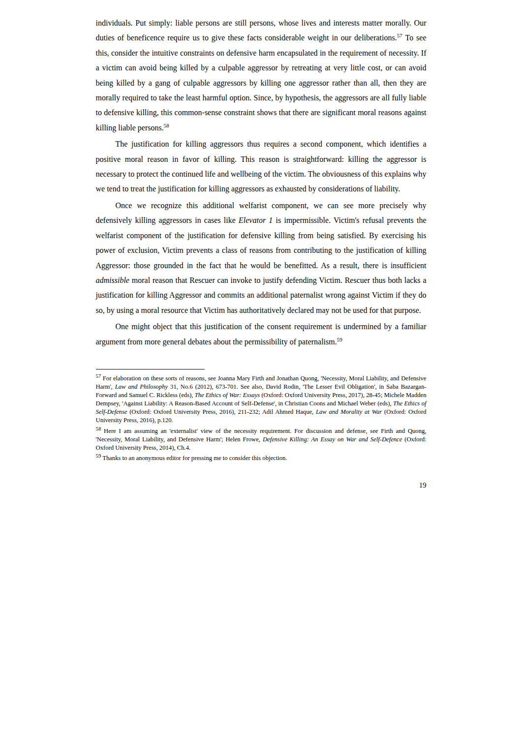individuals. Put simply: liable persons are still persons, whose lives and interests matter morally. Our duties of beneficence require us to give these facts considerable weight in our deliberations.57 To see this, consider the intuitive constraints on defensive harm encapsulated in the requirement of necessity. If a victim can avoid being killed by a culpable aggressor by retreating at very little cost, or can avoid being killed by a gang of culpable aggressors by killing one aggressor rather than all, then they are morally required to take the least harmful option. Since, by hypothesis, the aggressors are all fully liable to defensive killing, this common-sense constraint shows that there are significant moral reasons against killing liable persons.58
The justification for killing aggressors thus requires a second component, which identifies a positive moral reason in favor of killing. This reason is straightforward: killing the aggressor is necessary to protect the continued life and wellbeing of the victim. The obviousness of this explains why we tend to treat the justification for killing aggressors as exhausted by considerations of liability.
Once we recognize this additional welfarist component, we can see more precisely why defensively killing aggressors in cases like Elevator 1 is impermissible. Victim's refusal prevents the welfarist component of the justification for defensive killing from being satisfied. By exercising his power of exclusion, Victim prevents a class of reasons from contributing to the justification of killing Aggressor: those grounded in the fact that he would be benefitted. As a result, there is insufficient admissible moral reason that Rescuer can invoke to justify defending Victim. Rescuer thus both lacks a justification for killing Aggressor and commits an additional paternalist wrong against Victim if they do so, by using a moral resource that Victim has authoritatively declared may not be used for that purpose.
One might object that this justification of the consent requirement is undermined by a familiar argument from more general debates about the permissibility of paternalism.59
57 For elaboration on these sorts of reasons, see Joanna Mary Firth and Jonathan Quong, 'Necessity, Moral Liability, and Defensive Harm', Law and Philosophy 31, No.6 (2012), 673-701. See also, David Rodin, 'The Lesser Evil Obligation', in Saba Bazargan-Forward and Samuel C. Rickless (eds), The Ethics of War: Essays (Oxford: Oxford University Press, 2017), 28-45; Michele Madden Dempsey, 'Against Liability: A Reason-Based Account of Self-Defense', in Christian Coons and Michael Weber (eds), The Ethics of Self-Defense (Oxford: Oxford University Press, 2016), 211-232; Adil Ahmed Haque, Law and Morality at War (Oxford: Oxford University Press, 2016), p.120.
58 Here I am assuming an 'externalist' view of the necessity requirement. For discussion and defense, see Firth and Quong, 'Necessity, Moral Liability, and Defensive Harm'; Helen Frowe, Defensive Killing: An Essay on War and Self-Defence (Oxford: Oxford University Press, 2014), Ch.4.
59 Thanks to an anonymous editor for pressing me to consider this objection.
19